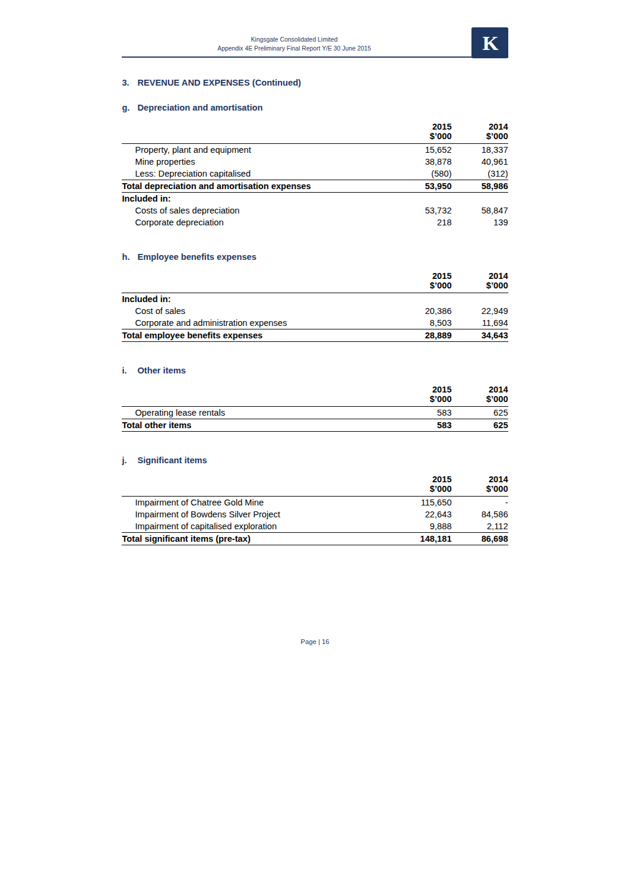Kingsgate Consolidated Limited
Appendix 4E Preliminary Final Report Y/E 30 June 2015
K
3. REVENUE AND EXPENSES (Continued)
g. Depreciation and amortisation
| | 2015 | 2014 |
| --- | --- | --- |
| | $’000 | $’000 |
| Property, plant and equipment | 15,652 | 18,337 |
| Mine properties | 38,878 | 40,961 |
| Less: Depreciation capitalised | (580) | (312) |
| Total depreciation and amortisation expenses | 53,950 | 58,986 |
| Included in: | | |
| Costs of sales depreciation | 53,732 | 58,847 |
| Corporate depreciation | 218 | 139 |
h. Employee benefits expenses
| | 2015 | 2014 |
| --- | --- | --- |
| | $’000 | $’000 |
| Included in: | | |
| Cost of sales | 20,386 | 22,949 |
| Corporate and administration expenses | 8,503 | 11,694 |
| Total employee benefits expenses | 28,889 | 34,643 |
i. Other items
| | 2015 | 2014 |
| --- | --- | --- |
| | $’000 | $’000 |
| Operating lease rentals | 583 | 625 |
| Total other items | 583 | 625 |
j. Significant items
| | 2015 | 2014 |
| --- | --- | --- |
| | $’000 | $’000 |
| Impairment of Chatree Gold Mine | 115,650 | - |
| Impairment of Bowdens Silver Project | 22,643 | 84,586 |
| Impairment of capitalised exploration | 9,888 | 2,112 |
| Total significant items (pre-tax) | 148,181 | 86,698 |
Page | 16